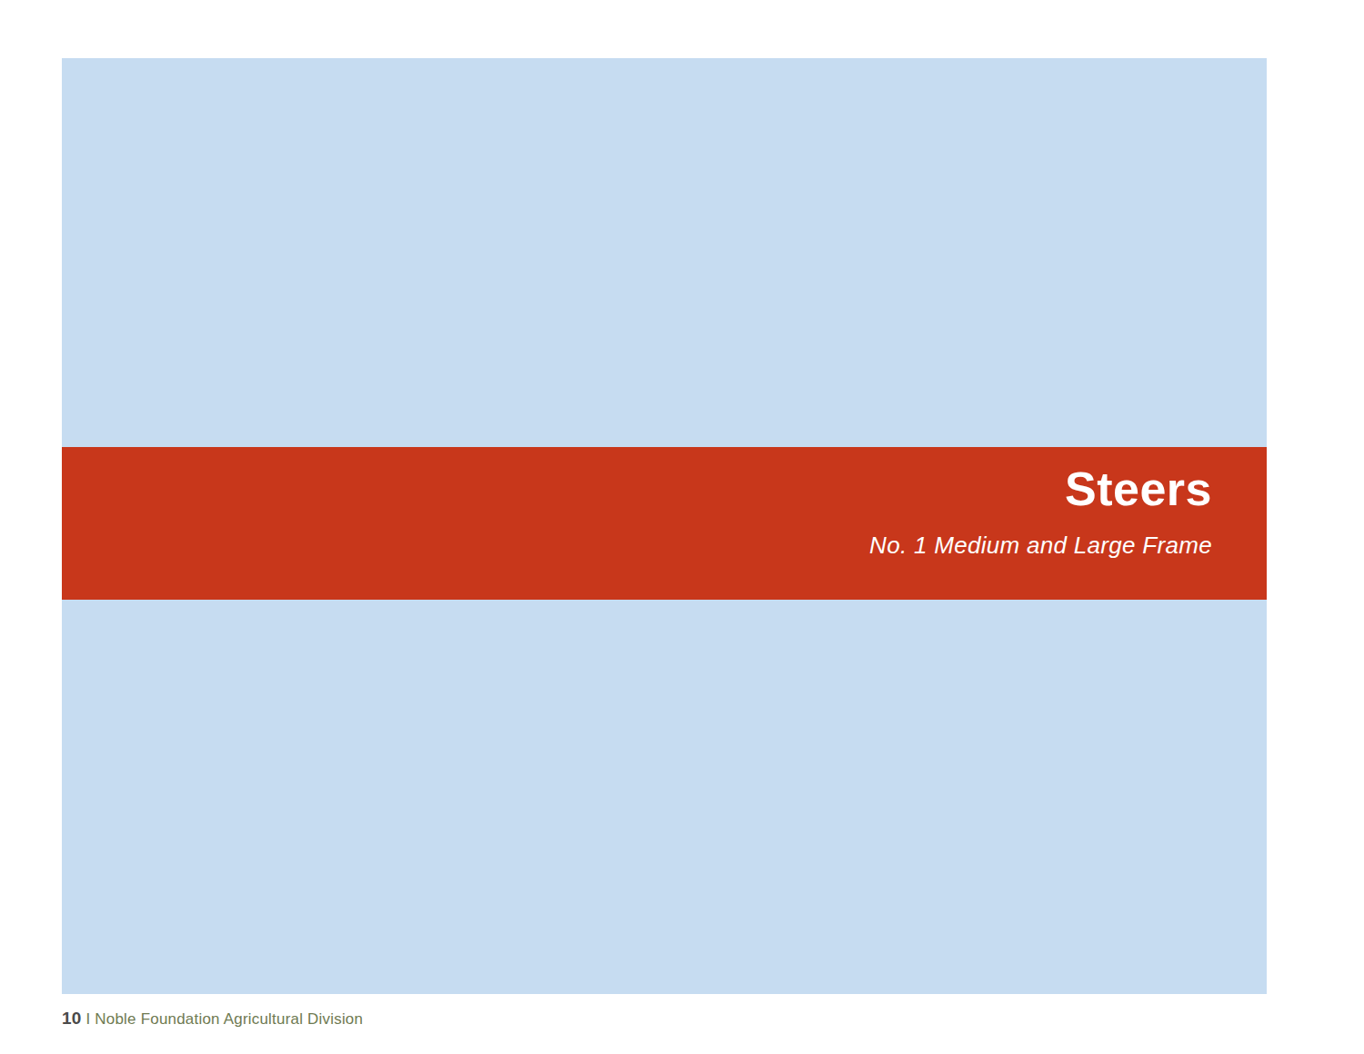Steers
No. 1 Medium and Large Frame
10 I Noble Foundation Agricultural Division